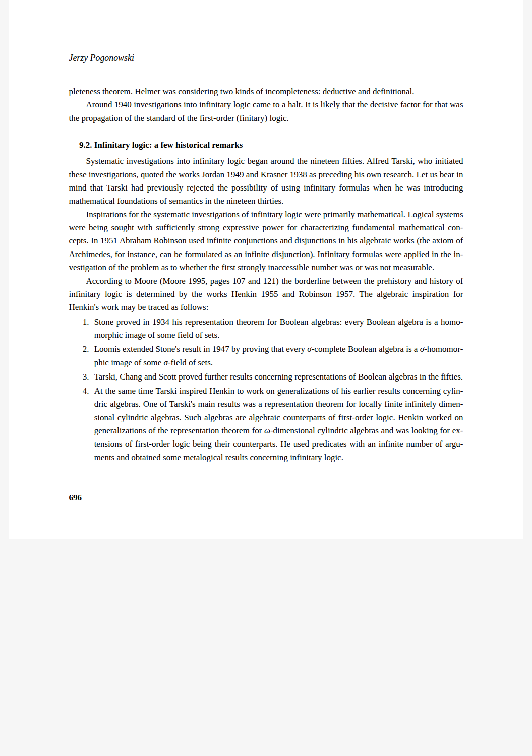Jerzy Pogonowski
pleteness theorem. Helmer was considering two kinds of incompleteness: deductive and definitional.
Around 1940 investigations into infinitary logic came to a halt. It is likely that the decisive factor for that was the propagation of the standard of the first-order (finitary) logic.
9.2. Infinitary logic: a few historical remarks
Systematic investigations into infinitary logic began around the nineteen fifties. Alfred Tarski, who initiated these investigations, quoted the works Jordan 1949 and Krasner 1938 as preceding his own research. Let us bear in mind that Tarski had previously rejected the possibility of using infinitary formulas when he was introducing mathematical foundations of semantics in the nineteen thirties.
Inspirations for the systematic investigations of infinitary logic were primarily mathematical. Logical systems were being sought with sufficiently strong expressive power for characterizing fundamental mathematical concepts. In 1951 Abraham Robinson used infinite conjunctions and disjunctions in his algebraic works (the axiom of Archimedes, for instance, can be formulated as an infinite disjunction). Infinitary formulas were applied in the investigation of the problem as to whether the first strongly inaccessible number was or was not measurable.
According to Moore (Moore 1995, pages 107 and 121) the borderline between the prehistory and history of infinitary logic is determined by the works Henkin 1955 and Robinson 1957. The algebraic inspiration for Henkin's work may be traced as follows:
Stone proved in 1934 his representation theorem for Boolean algebras: every Boolean algebra is a homomorphic image of some field of sets.
Loomis extended Stone's result in 1947 by proving that every σ-complete Boolean algebra is a σ-homomorphic image of some σ-field of sets.
Tarski, Chang and Scott proved further results concerning representations of Boolean algebras in the fifties.
At the same time Tarski inspired Henkin to work on generalizations of his earlier results concerning cylindric algebras. One of Tarski's main results was a representation theorem for locally finite infinitely dimensional cylindric algebras. Such algebras are algebraic counterparts of first-order logic. Henkin worked on generalizations of the representation theorem for ω-dimensional cylindric algebras and was looking for extensions of first-order logic being their counterparts. He used predicates with an infinite number of arguments and obtained some metalogical results concerning infinitary logic.
696